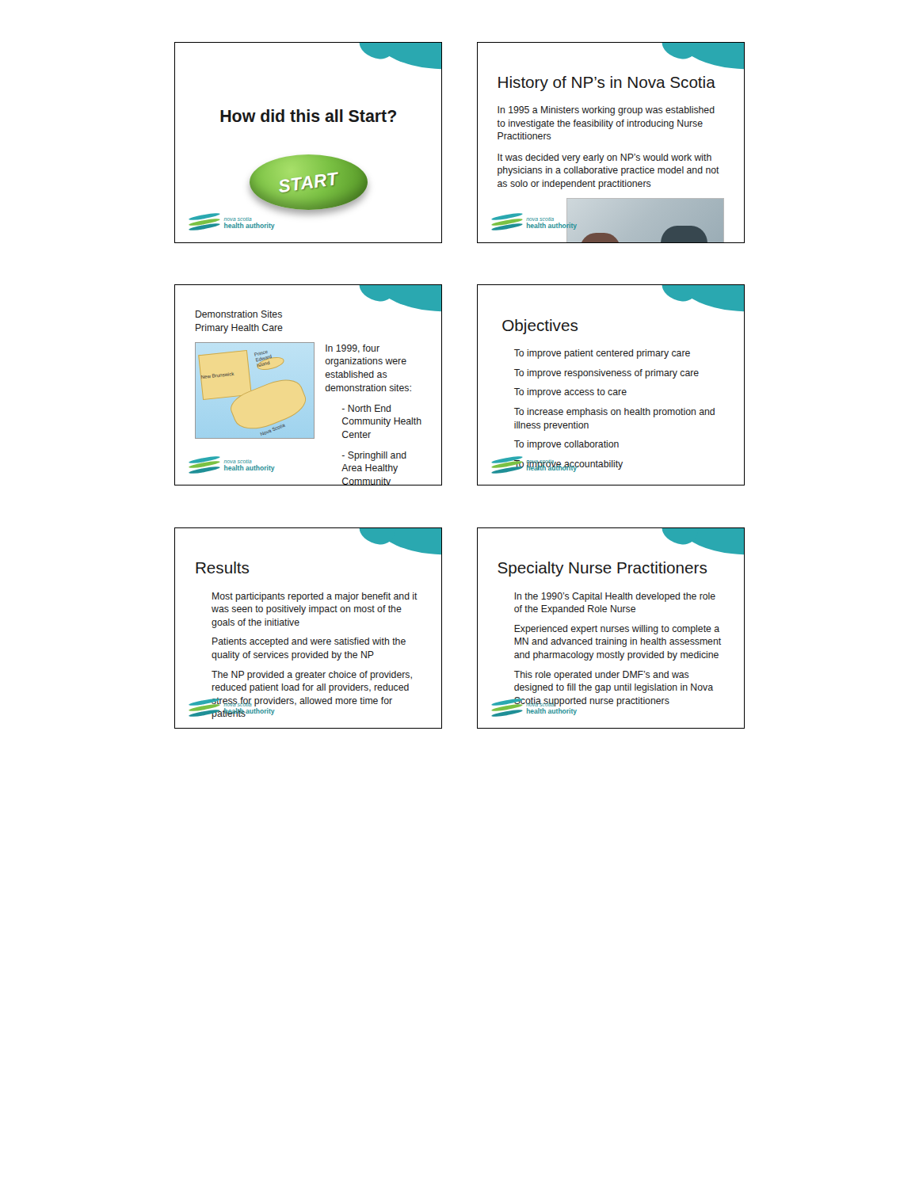How did this all Start?
START
nova scotia health authority
History of NP’s in Nova Scotia
In 1995 a Ministers working group was established to investigate the feasibility of introducing Nurse Practitioners
It was decided very early on NP’s would work with physicians in a collaborative practice model and not as solo or independent practitioners
nova scotia health authority
Demonstration Sites
Primary Health Care
Prince Edward Island New Brunswick Nova Scotia
In 1999, four organizations were established as demonstration sites:
- North End Community Health Center
- Springhill and Area Healthy Community Society
- North Queens Community Health
- Healthy Pictou West
nova scotia health authority
Objectives
To improve patient centered primary care
To improve responsiveness of primary care
To improve access to care
To increase emphasis on health promotion and illness prevention
To improve collaboration
To improve accountability
nova scotia health authority
Results
Most participants reported a major benefit and it was seen to positively impact on most of the goals of the initiative
Patients accepted and were satisfied with the quality of services provided by the NP
The NP provided a greater choice of providers, reduced patient load for all providers, reduced stress for providers, allowed more time for patients
nova scotia health authority
Specialty Nurse Practitioners
In the 1990’s Capital Health developed the role of the Expanded Role Nurse
Experienced expert nurses willing to complete a MN and advanced training in health assessment and pharmacology mostly provided by medicine
This role operated under DMF’s and was designed to fill the gap until legislation in Nova Scotia supported nurse practitioners
nova scotia health authority